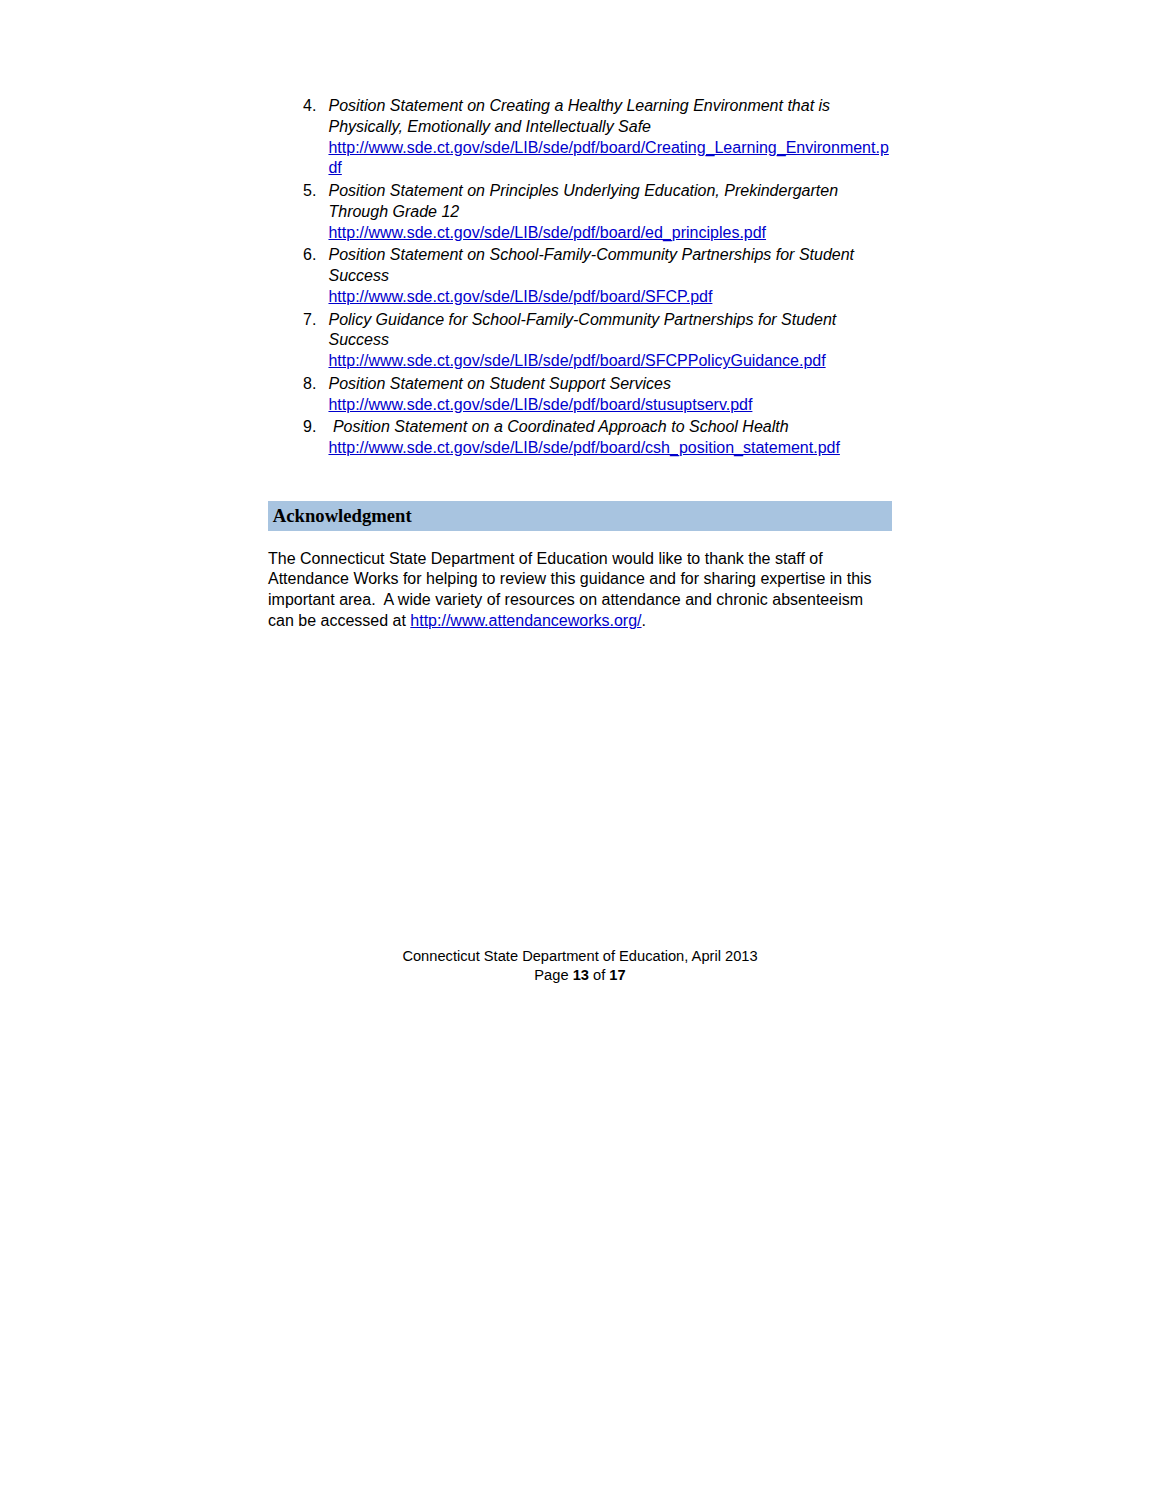Position Statement on Creating a Healthy Learning Environment that is Physically, Emotionally and Intellectually Safe
http://www.sde.ct.gov/sde/LIB/sde/pdf/board/Creating_Learning_Environment.pdf
Position Statement on Principles Underlying Education, Prekindergarten Through Grade 12
http://www.sde.ct.gov/sde/LIB/sde/pdf/board/ed_principles.pdf
Position Statement on School-Family-Community Partnerships for Student Success
http://www.sde.ct.gov/sde/LIB/sde/pdf/board/SFCP.pdf
Policy Guidance for School-Family-Community Partnerships for Student Success
http://www.sde.ct.gov/sde/LIB/sde/pdf/board/SFCPPolicyGuidance.pdf
Position Statement on Student Support Services
http://www.sde.ct.gov/sde/LIB/sde/pdf/board/stusuptserv.pdf
Position Statement on a Coordinated Approach to School Health
http://www.sde.ct.gov/sde/LIB/sde/pdf/board/csh_position_statement.pdf
Acknowledgment
The Connecticut State Department of Education would like to thank the staff of Attendance Works for helping to review this guidance and for sharing expertise in this important area. A wide variety of resources on attendance and chronic absenteeism can be accessed at http://www.attendanceworks.org/.
Connecticut State Department of Education, April 2013 Page 13 of 17